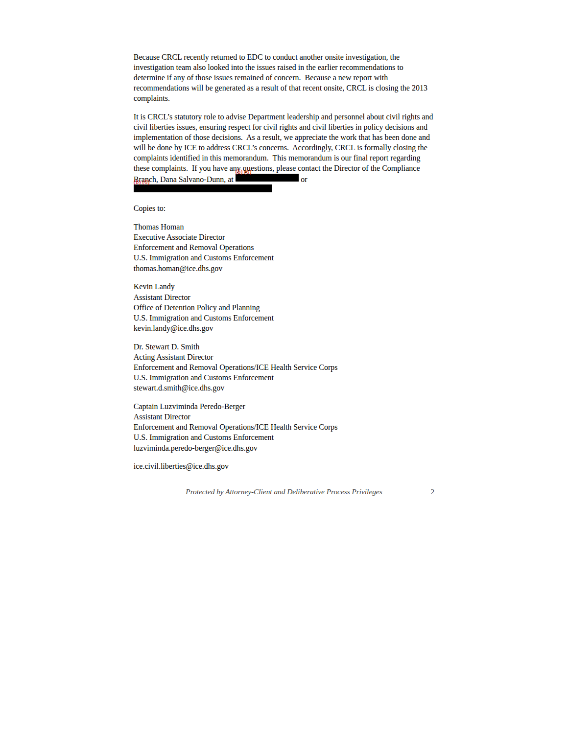Because CRCL recently returned to EDC to conduct another onsite investigation, the investigation team also looked into the issues raised in the earlier recommendations to determine if any of those issues remained of concern. Because a new report with recommendations will be generated as a result of that recent onsite, CRCL is closing the 2013 complaints.
It is CRCL’s statutory role to advise Department leadership and personnel about civil rights and civil liberties issues, ensuring respect for civil rights and civil liberties in policy decisions and implementation of those decisions. As a result, we appreciate the work that has been done and will be done by ICE to address CRCL’s concerns. Accordingly, CRCL is formally closing the complaints identified in this memorandum. This memorandum is our final report regarding these complaints. If you have any questions, please contact the Director of the Compliance Branch, Dana Salvano-Dunn, at (b) (6) or (b) (6)
Copies to:
Thomas Homan
Executive Associate Director
Enforcement and Removal Operations
U.S. Immigration and Customs Enforcement
thomas.homan@ice.dhs.gov
Kevin Landy
Assistant Director
Office of Detention Policy and Planning
U.S. Immigration and Customs Enforcement
kevin.landy@ice.dhs.gov
Dr. Stewart D. Smith
Acting Assistant Director
Enforcement and Removal Operations/ICE Health Service Corps
U.S. Immigration and Customs Enforcement
stewart.d.smith@ice.dhs.gov
Captain Luzviminda Peredo-Berger
Assistant Director
Enforcement and Removal Operations/ICE Health Service Corps
U.S. Immigration and Customs Enforcement
luzviminda.peredo-berger@ice.dhs.gov
ice.civil.liberties@ice.dhs.gov
Protected by Attorney-Client and Deliberative Process Privileges
2